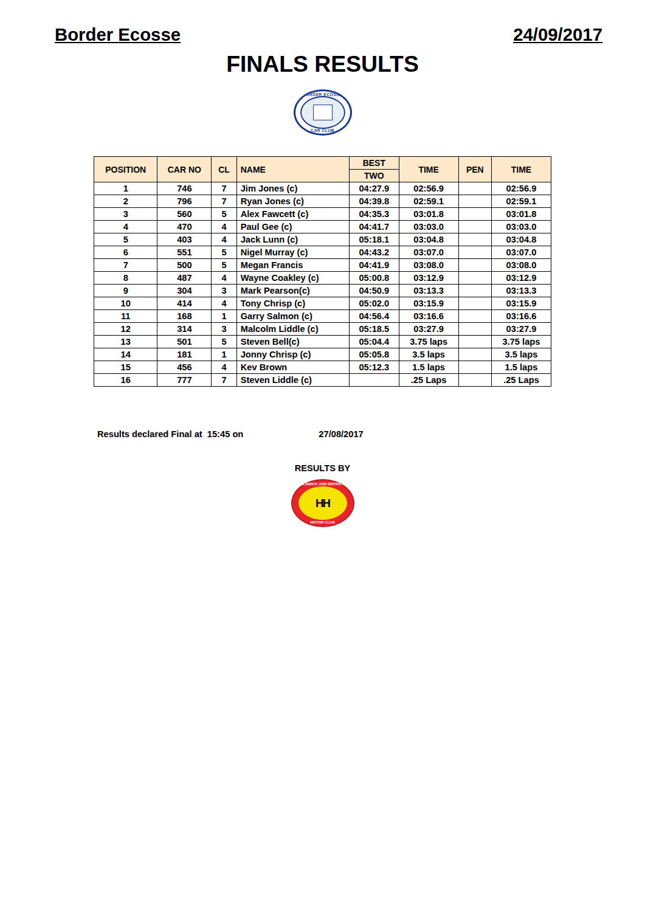Border Ecosse
24/09/2017
FINALS RESULTS
BORDER ECOSSE
CAR CLUB
| POSITION | CAR NO | CL | NAME | BEST | TIME | PEN | TIME |
| --- | --- | --- | --- | --- | --- | --- | --- |
| TWO |
| 1 | 746 | 7 | Jim Jones (c) | 04:27.9 | 02:56.9 | | 02:56.9 |
| 2 | 796 | 7 | Ryan Jones (c) | 04:39.8 | 02:59.1 | | 02:59.1 |
| 3 | 560 | 5 | Alex Fawcett (c) | 04:35.3 | 03:01.8 | | 03:01.8 |
| 4 | 470 | 4 | Paul Gee (c) | 04:41.7 | 03:03.0 | | 03:03.0 |
| 5 | 403 | 4 | Jack Lunn (c) | 05:18.1 | 03:04.8 | | 03:04.8 |
| 6 | 551 | 5 | Nigel Murray (c) | 04:43.2 | 03:07.0 | | 03:07.0 |
| 7 | 500 | 5 | Megan Francis | 04:41.9 | 03:08.0 | | 03:08.0 |
| 8 | 487 | 4 | Wayne Coakley (c) | 05:00.8 | 03:12.9 | | 03:12.9 |
| 9 | 304 | 3 | Mark Pearson(c) | 04:50.9 | 03:13.3 | | 03:13.3 |
| 10 | 414 | 4 | Tony Chrisp (c) | 05:02.0 | 03:15.9 | | 03:15.9 |
| 11 | 168 | 1 | Garry Salmon (c) | 04:56.4 | 03:16.6 | | 03:16.6 |
| 12 | 314 | 3 | Malcolm Liddle (c) | 05:18.5 | 03:27.9 | | 03:27.9 |
| 13 | 501 | 5 | Steven Bell(c) | 05:04.4 | 3.75 laps | | 3.75 laps |
| 14 | 181 | 1 | Jonny Chrisp (c) | 05:05.8 | 3.5 laps | | 3.5 laps |
| 15 | 456 | 4 | Kev Brown | 05:12.3 | 1.5 laps | | 1.5 laps |
| 16 | 777 | 7 | Steven Liddle (c) | | .25 Laps | | .25 Laps |
Results declared Final at 15:45 on 27/08/2017
RESULTS BY
ALNWICK AND DISTRICT
HH
MOTOR CLUB